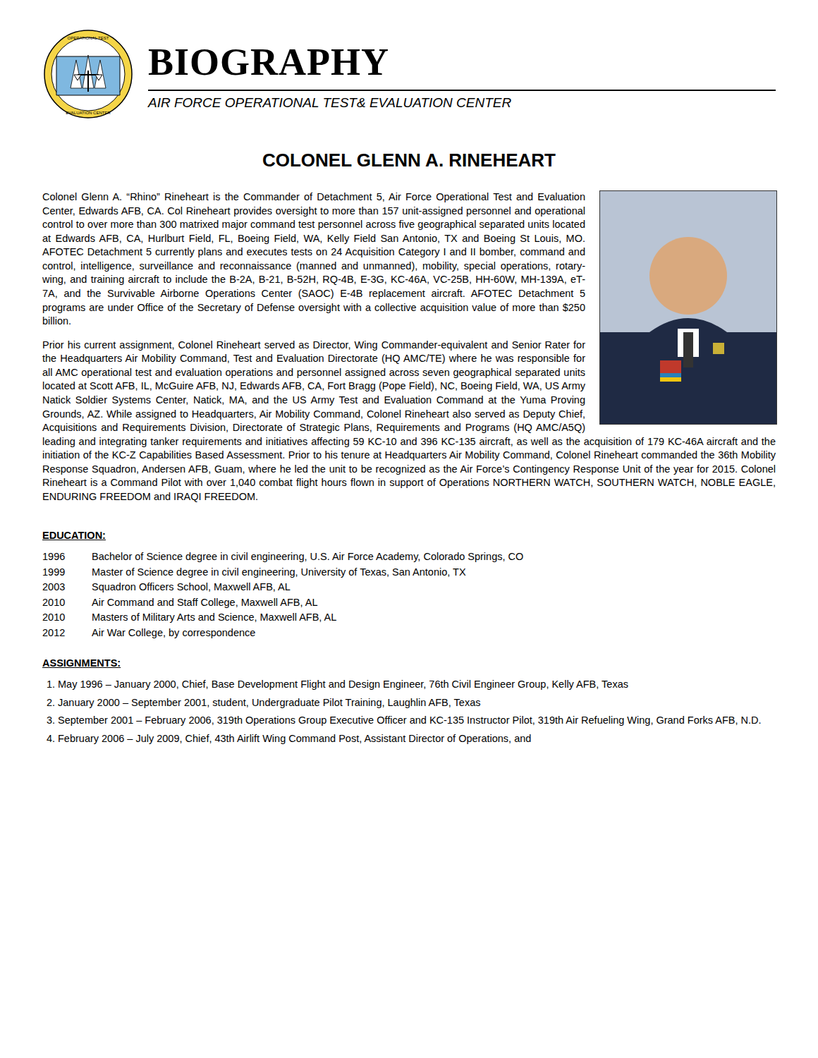OPERATIONAL TEST EVALUATION CENTER
BIOGRAPHY
AIR FORCE OPERATIONAL TEST& EVALUATION CENTER
COLONEL GLENN A. RINEHEART
Colonel Glenn A. “Rhino” Rineheart is the Commander of Detachment 5, Air Force Operational Test and Evaluation Center, Edwards AFB, CA. Col Rineheart provides oversight to more than 157 unit-assigned personnel and operational control to over more than 300 matrixed major command test personnel across five geographical separated units located at Edwards AFB, CA, Hurlburt Field, FL, Boeing Field, WA, Kelly Field San Antonio, TX and Boeing St Louis, MO. AFOTEC Detachment 5 currently plans and executes tests on 24 Acquisition Category I and II bomber, command and control, intelligence, surveillance and reconnaissance (manned and unmanned), mobility, special operations, rotary-wing, and training aircraft to include the B-2A, B-21, B-52H, RQ-4B, E-3G, KC-46A, VC-25B, HH-60W, MH-139A, eT-7A, and the Survivable Airborne Operations Center (SAOC) E-4B replacement aircraft. AFOTEC Detachment 5 programs are under Office of the Secretary of Defense oversight with a collective acquisition value of more than $250 billion.
Prior his current assignment, Colonel Rineheart served as Director, Wing Commander-equivalent and Senior Rater for the Headquarters Air Mobility Command, Test and Evaluation Directorate (HQ AMC/TE) where he was responsible for all AMC operational test and evaluation operations and personnel assigned across seven geographical separated units located at Scott AFB, IL, McGuire AFB, NJ, Edwards AFB, CA, Fort Bragg (Pope Field), NC, Boeing Field, WA, US Army Natick Soldier Systems Center, Natick, MA, and the US Army Test and Evaluation Command at the Yuma Proving Grounds, AZ. While assigned to Headquarters, Air Mobility Command, Colonel Rineheart also served as Deputy Chief, Acquisitions and Requirements Division, Directorate of Strategic Plans, Requirements and Programs (HQ AMC/A5Q) leading and integrating tanker requirements and initiatives affecting 59 KC-10 and 396 KC-135 aircraft, as well as the acquisition of 179 KC-46A aircraft and the initiation of the KC-Z Capabilities Based Assessment. Prior to his tenure at Headquarters Air Mobility Command, Colonel Rineheart commanded the 36th Mobility Response Squadron, Andersen AFB, Guam, where he led the unit to be recognized as the Air Force’s Contingency Response Unit of the year for 2015. Colonel Rineheart is a Command Pilot with over 1,040 combat flight hours flown in support of Operations NORTHERN WATCH, SOUTHERN WATCH, NOBLE EAGLE, ENDURING FREEDOM and IRAQI FREEDOM.
EDUCATION:
| 1996 | Bachelor of Science degree in civil engineering, U.S. Air Force Academy, Colorado Springs, CO |
| 1999 | Master of Science degree in civil engineering, University of Texas, San Antonio, TX |
| 2003 | Squadron Officers School, Maxwell AFB, AL |
| 2010 | Air Command and Staff College, Maxwell AFB, AL |
| 2010 | Masters of Military Arts and Science, Maxwell AFB, AL |
| 2012 | Air War College, by correspondence |
ASSIGNMENTS:
May 1996 – January 2000, Chief, Base Development Flight and Design Engineer, 76th Civil Engineer Group, Kelly AFB, Texas
January 2000 – September 2001, student, Undergraduate Pilot Training, Laughlin AFB, Texas
September 2001 – February 2006, 319th Operations Group Executive Officer and KC-135 Instructor Pilot, 319th Air Refueling Wing, Grand Forks AFB, N.D.
February 2006 – July 2009, Chief, 43th Airlift Wing Command Post, Assistant Director of Operations, and